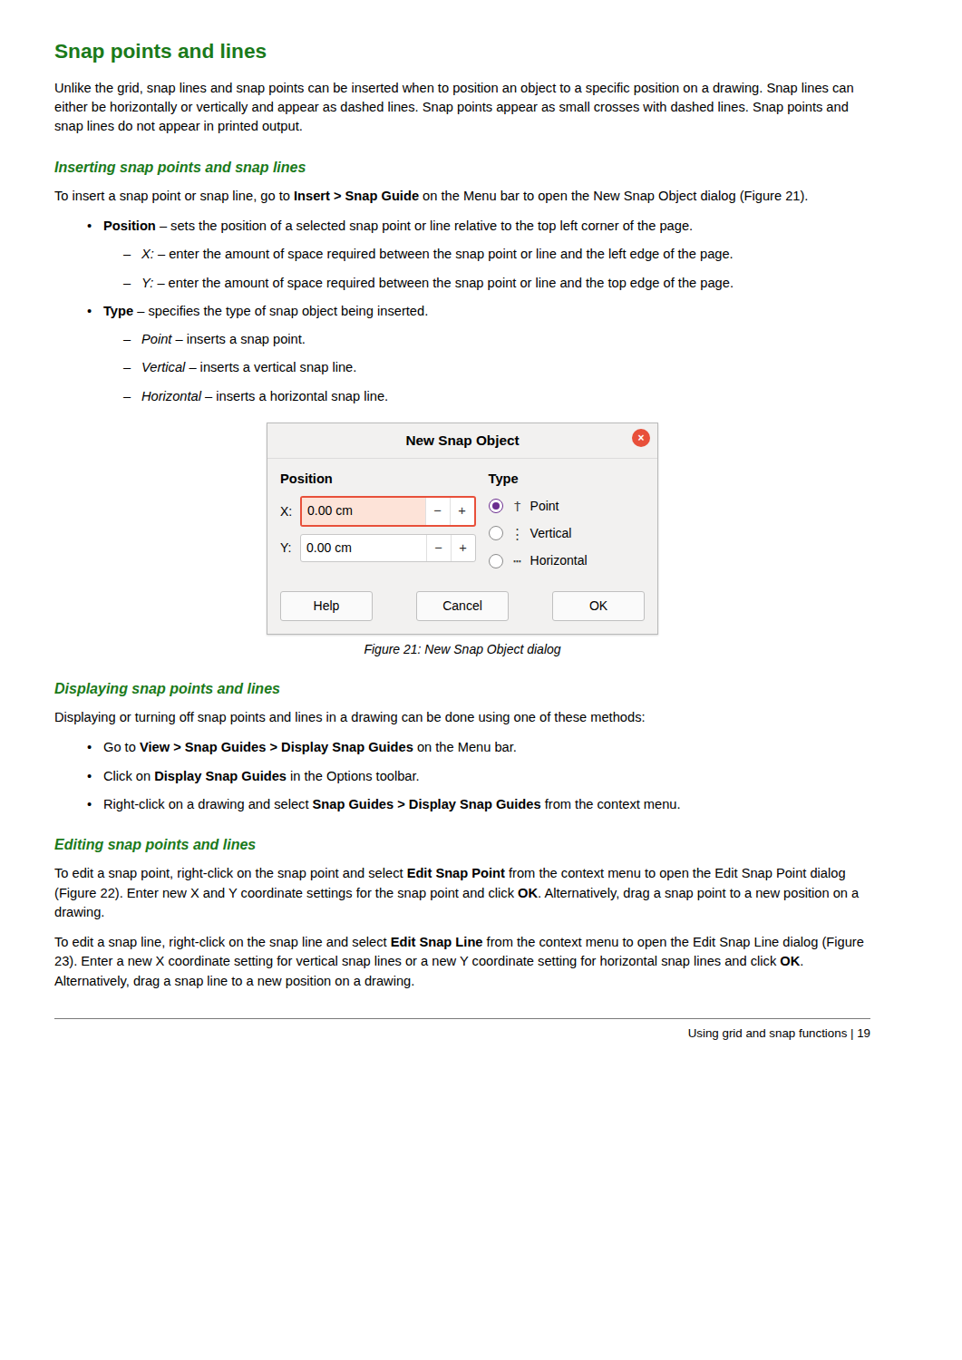Snap points and lines
Unlike the grid, snap lines and snap points can be inserted when to position an object to a specific position on a drawing. Snap lines can either be horizontally or vertically and appear as dashed lines. Snap points appear as small crosses with dashed lines. Snap points and snap lines do not appear in printed output.
Inserting snap points and snap lines
To insert a snap point or snap line, go to Insert > Snap Guide on the Menu bar to open the New Snap Object dialog (Figure 21).
Position – sets the position of a selected snap point or line relative to the top left corner of the page.
X: – enter the amount of space required between the snap point or line and the left edge of the page.
Y: – enter the amount of space required between the snap point or line and the top edge of the page.
Type – specifies the type of snap object being inserted.
Point – inserts a snap point.
Vertical – inserts a vertical snap line.
Horizontal – inserts a horizontal snap line.
New Snap Object×
Position
X:
0.00 cm
−
+
Y:
0.00 cm
−
+
Type
†Point
⋮Vertical
⋯Horizontal
Help
Cancel
OK
Figure 21: New Snap Object dialog
Displaying snap points and lines
Displaying or turning off snap points and lines in a drawing can be done using one of these methods:
Go to View > Snap Guides > Display Snap Guides on the Menu bar.
Click on Display Snap Guides in the Options toolbar.
Right-click on a drawing and select Snap Guides > Display Snap Guides from the context menu.
Editing snap points and lines
To edit a snap point, right-click on the snap point and select Edit Snap Point from the context menu to open the Edit Snap Point dialog (Figure 22). Enter new X and Y coordinate settings for the snap point and click OK. Alternatively, drag a snap point to a new position on a drawing.
To edit a snap line, right-click on the snap line and select Edit Snap Line from the context menu to open the Edit Snap Line dialog (Figure 23). Enter a new X coordinate setting for vertical snap lines or a new Y coordinate setting for horizontal snap lines and click OK. Alternatively, drag a snap line to a new position on a drawing.
Using grid and snap functions | 19